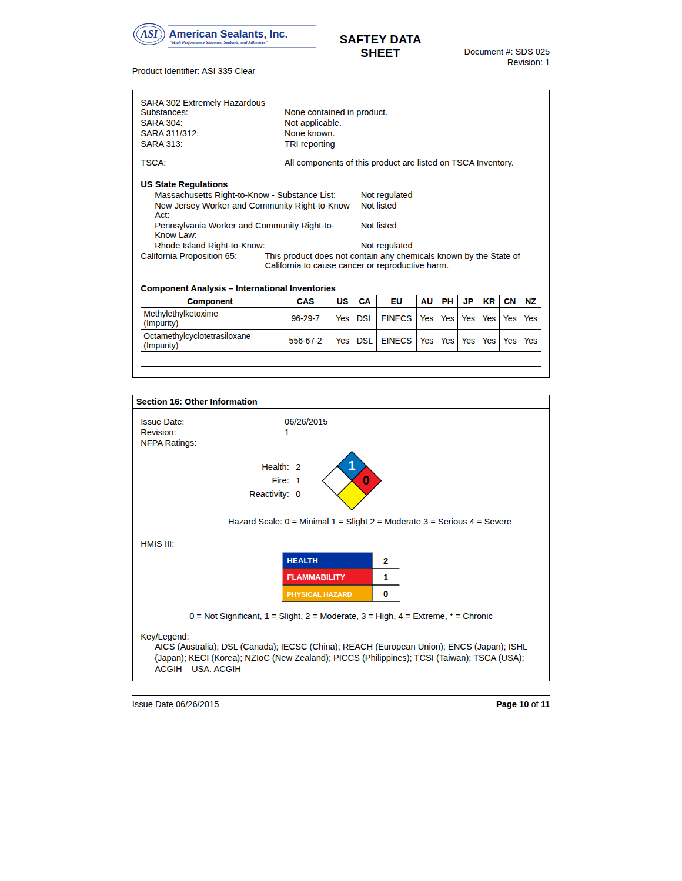SAFTEY DATA SHEET
Document #: SDS 025
Revision: 1
Product Identifier: ASI 335 Clear
| SARA 302 Extremely Hazardous Substances: | None contained in product. |
| SARA 304: | Not applicable. |
| SARA 311/312: | None known. |
| SARA 313: | TRI reporting |
| TSCA: | All components of this product are listed on TSCA Inventory. |
US State Regulations
| Massachusetts Right-to-Know - Substance List: | Not regulated |
| New Jersey Worker and Community Right-to-Know Act: | Not listed |
| Pennsylvania Worker and Community Right-to-Know Law: | Not listed |
| Rhode Island Right-to-Know: | Not regulated |
| California Proposition 65: | This product does not contain any chemicals known by the State of California to cause cancer or reproductive harm. |
Component Analysis – International Inventories
| Component | CAS | US | CA | EU | AU | PH | JP | KR | CN | NZ |
| --- | --- | --- | --- | --- | --- | --- | --- | --- | --- | --- |
| Methylethylketoxime (Impurity) | 96-29-7 | Yes | DSL | EINECS | Yes | Yes | Yes | Yes | Yes | Yes |
| Octamethylcyclotetrasiloxane (Impurity) | 556-67-2 | Yes | DSL | EINECS | Yes | Yes | Yes | Yes | Yes | Yes |
Section 16: Other Information
| Issue Date: | 06/26/2015 |
| Revision: | 1 |
| NFPA Ratings: | |
Health:2
Fire:1
Reactivity:0
Hazard Scale: 0 = Minimal 1 = Slight 2 = Moderate 3 = Serious 4 = Severe
HMIS III:
0 = Not Significant, 1 = Slight, 2 = Moderate, 3 = High, 4 = Extreme, * = Chronic
Key/Legend:
AICS (Australia); DSL (Canada); IECSC (China); REACH (European Union); ENCS (Japan); ISHL (Japan); KECI (Korea); NZIoC (New Zealand); PICCS (Philippines); TCSI (Taiwan); TSCA (USA); ACGIH – USA. ACGIH
Issue Date 06/26/2015
Page 10 of 11